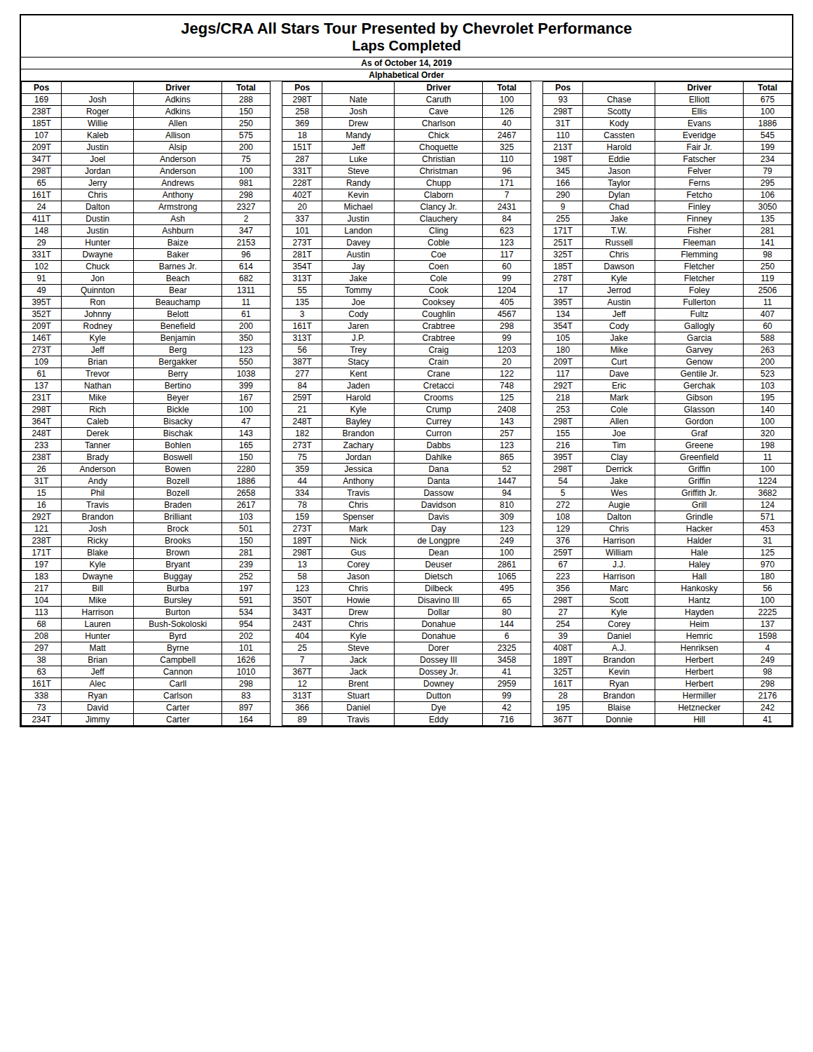Jegs/CRA All Stars Tour Presented by Chevrolet Performance
Laps Completed
As of October 14, 2019
Alphabetical Order
| Pos | | Driver | Total | | Pos | | Driver | Total | | Pos | | Driver | Total |
| --- | --- | --- | --- | --- | --- | --- | --- | --- | --- | --- | --- | --- | --- |
| 169 | Josh | Adkins | 288 | | 298T | Nate | Caruth | 100 | | 93 | Chase | Elliott | 675 |
| 238T | Roger | Adkins | 150 | | 258 | Josh | Cave | 126 | | 298T | Scotty | Ellis | 100 |
| 185T | Willie | Allen | 250 | | 369 | Drew | Charlson | 40 | | 31T | Kody | Evans | 1886 |
| 107 | Kaleb | Allison | 575 | | 18 | Mandy | Chick | 2467 | | 110 | Cassten | Everidge | 545 |
| 209T | Justin | Alsip | 200 | | 151T | Jeff | Choquette | 325 | | 213T | Harold | Fair Jr. | 199 |
| 347T | Joel | Anderson | 75 | | 287 | Luke | Christian | 110 | | 198T | Eddie | Fatscher | 234 |
| 298T | Jordan | Anderson | 100 | | 331T | Steve | Christman | 96 | | 345 | Jason | Felver | 79 |
| 65 | Jerry | Andrews | 981 | | 228T | Randy | Chupp | 171 | | 166 | Taylor | Ferns | 295 |
| 161T | Chris | Anthony | 298 | | 402T | Kevin | Claborn | 7 | | 290 | Dylan | Fetcho | 106 |
| 24 | Dalton | Armstrong | 2327 | | 20 | Michael | Clancy Jr. | 2431 | | 9 | Chad | Finley | 3050 |
| 411T | Dustin | Ash | 2 | | 337 | Justin | Clauchery | 84 | | 255 | Jake | Finney | 135 |
| 148 | Justin | Ashburn | 347 | | 101 | Landon | Cling | 623 | | 171T | T.W. | Fisher | 281 |
| 29 | Hunter | Baize | 2153 | | 273T | Davey | Coble | 123 | | 251T | Russell | Fleeman | 141 |
| 331T | Dwayne | Baker | 96 | | 281T | Austin | Coe | 117 | | 325T | Chris | Flemming | 98 |
| 102 | Chuck | Barnes Jr. | 614 | | 354T | Jay | Coen | 60 | | 185T | Dawson | Fletcher | 250 |
| 91 | Jon | Beach | 682 | | 313T | Jake | Cole | 99 | | 278T | Kyle | Fletcher | 119 |
| 49 | Quinnton | Bear | 1311 | | 55 | Tommy | Cook | 1204 | | 17 | Jerrod | Foley | 2506 |
| 395T | Ron | Beauchamp | 11 | | 135 | Joe | Cooksey | 405 | | 395T | Austin | Fullerton | 11 |
| 352T | Johnny | Belott | 61 | | 3 | Cody | Coughlin | 4567 | | 134 | Jeff | Fultz | 407 |
| 209T | Rodney | Benefield | 200 | | 161T | Jaren | Crabtree | 298 | | 354T | Cody | Gallogly | 60 |
| 146T | Kyle | Benjamin | 350 | | 313T | J.P. | Crabtree | 99 | | 105 | Jake | Garcia | 588 |
| 273T | Jeff | Berg | 123 | | 56 | Trey | Craig | 1203 | | 180 | Mike | Garvey | 263 |
| 109 | Brian | Bergakker | 550 | | 387T | Stacy | Crain | 20 | | 209T | Curt | Genow | 200 |
| 61 | Trevor | Berry | 1038 | | 277 | Kent | Crane | 122 | | 117 | Dave | Gentile Jr. | 523 |
| 137 | Nathan | Bertino | 399 | | 84 | Jaden | Cretacci | 748 | | 292T | Eric | Gerchak | 103 |
| 231T | Mike | Beyer | 167 | | 259T | Harold | Crooms | 125 | | 218 | Mark | Gibson | 195 |
| 298T | Rich | Bickle | 100 | | 21 | Kyle | Crump | 2408 | | 253 | Cole | Glasson | 140 |
| 364T | Caleb | Bisacky | 47 | | 248T | Bayley | Currey | 143 | | 298T | Allen | Gordon | 100 |
| 248T | Derek | Bischak | 143 | | 182 | Brandon | Curron | 257 | | 155 | Joe | Graf | 320 |
| 233 | Tanner | Bohlen | 165 | | 273T | Zachary | Dabbs | 123 | | 216 | Tim | Greene | 198 |
| 238T | Brady | Boswell | 150 | | 75 | Jordan | Dahlke | 865 | | 395T | Clay | Greenfield | 11 |
| 26 | Anderson | Bowen | 2280 | | 359 | Jessica | Dana | 52 | | 298T | Derrick | Griffin | 100 |
| 31T | Andy | Bozell | 1886 | | 44 | Anthony | Danta | 1447 | | 54 | Jake | Griffin | 1224 |
| 15 | Phil | Bozell | 2658 | | 334 | Travis | Dassow | 94 | | 5 | Wes | Griffith Jr. | 3682 |
| 16 | Travis | Braden | 2617 | | 78 | Chris | Davidson | 810 | | 272 | Augie | Grill | 124 |
| 292T | Brandon | Brilliant | 103 | | 159 | Spenser | Davis | 309 | | 108 | Dalton | Grindle | 571 |
| 121 | Josh | Brock | 501 | | 273T | Mark | Day | 123 | | 129 | Chris | Hacker | 453 |
| 238T | Ricky | Brooks | 150 | | 189T | Nick | de Longpre | 249 | | 376 | Harrison | Halder | 31 |
| 171T | Blake | Brown | 281 | | 298T | Gus | Dean | 100 | | 259T | William | Hale | 125 |
| 197 | Kyle | Bryant | 239 | | 13 | Corey | Deuser | 2861 | | 67 | J.J. | Haley | 970 |
| 183 | Dwayne | Buggay | 252 | | 58 | Jason | Dietsch | 1065 | | 223 | Harrison | Hall | 180 |
| 217 | Bill | Burba | 197 | | 123 | Chris | Dilbeck | 495 | | 356 | Marc | Hankosky | 56 |
| 104 | Mike | Bursley | 591 | | 350T | Howie | Disavino III | 65 | | 298T | Scott | Hantz | 100 |
| 113 | Harrison | Burton | 534 | | 343T | Drew | Dollar | 80 | | 27 | Kyle | Hayden | 2225 |
| 68 | Lauren | Bush-Sokoloski | 954 | | 243T | Chris | Donahue | 144 | | 254 | Corey | Heim | 137 |
| 208 | Hunter | Byrd | 202 | | 404 | Kyle | Donahue | 6 | | 39 | Daniel | Hemric | 1598 |
| 297 | Matt | Byrne | 101 | | 25 | Steve | Dorer | 2325 | | 408T | A.J. | Henriksen | 4 |
| 38 | Brian | Campbell | 1626 | | 7 | Jack | Dossey III | 3458 | | 189T | Brandon | Herbert | 249 |
| 63 | Jeff | Cannon | 1010 | | 367T | Jack | Dossey Jr. | 41 | | 325T | Kevin | Herbert | 98 |
| 161T | Alec | Carll | 298 | | 12 | Brent | Downey | 2959 | | 161T | Ryan | Herbert | 298 |
| 338 | Ryan | Carlson | 83 | | 313T | Stuart | Dutton | 99 | | 28 | Brandon | Hermiller | 2176 |
| 73 | David | Carter | 897 | | 366 | Daniel | Dye | 42 | | 195 | Blaise | Hetznecker | 242 |
| 234T | Jimmy | Carter | 164 | | 89 | Travis | Eddy | 716 | | 367T | Donnie | Hill | 41 |